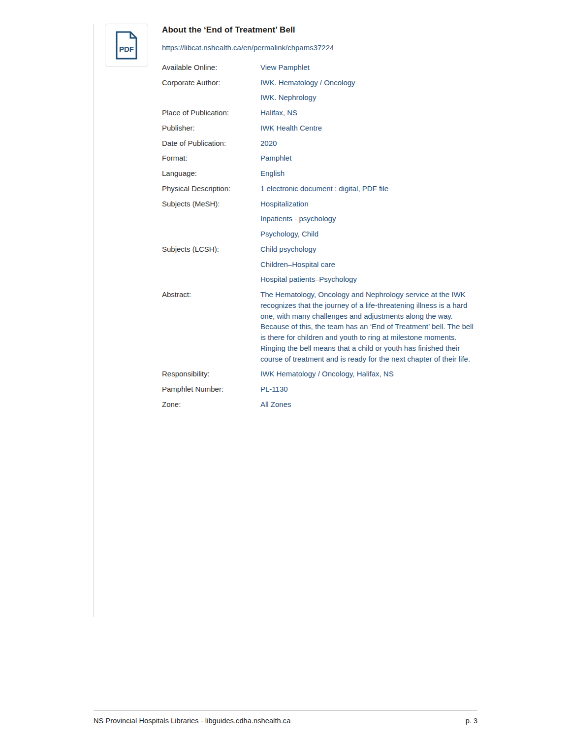PDF
About the ‘End of Treatment’ Bell
https://libcat.nshealth.ca/en/permalink/chpams37224
Available Online:
View Pamphlet
Corporate Author:
IWK. Hematology / Oncology IWK. Nephrology
Place of Publication:
Halifax, NS
Publisher:
IWK Health Centre
Date of Publication:
2020
Format:
Pamphlet
Language:
English
Physical Description:
1 electronic document : digital, PDF file
Subjects (MeSH):
Hospitalization Inpatients - psychology Psychology, Child
Subjects (LCSH):
Child psychology Children–Hospital care Hospital patients–Psychology
Abstract:
The Hematology, Oncology and Nephrology service at the IWK recognizes that the journey of a life-threatening illness is a hard one, with many challenges and adjustments along the way. Because of this, the team has an ‘End of Treatment’ bell. The bell is there for children and youth to ring at milestone moments. Ringing the bell means that a child or youth has finished their course of treatment and is ready for the next chapter of their life.
Responsibility:
IWK Hematology / Oncology, Halifax, NS
Pamphlet Number:
PL-1130
Zone:
All Zones
NS Provincial Hospitals Libraries - libguides.cdha.nshealth.ca
p. 3